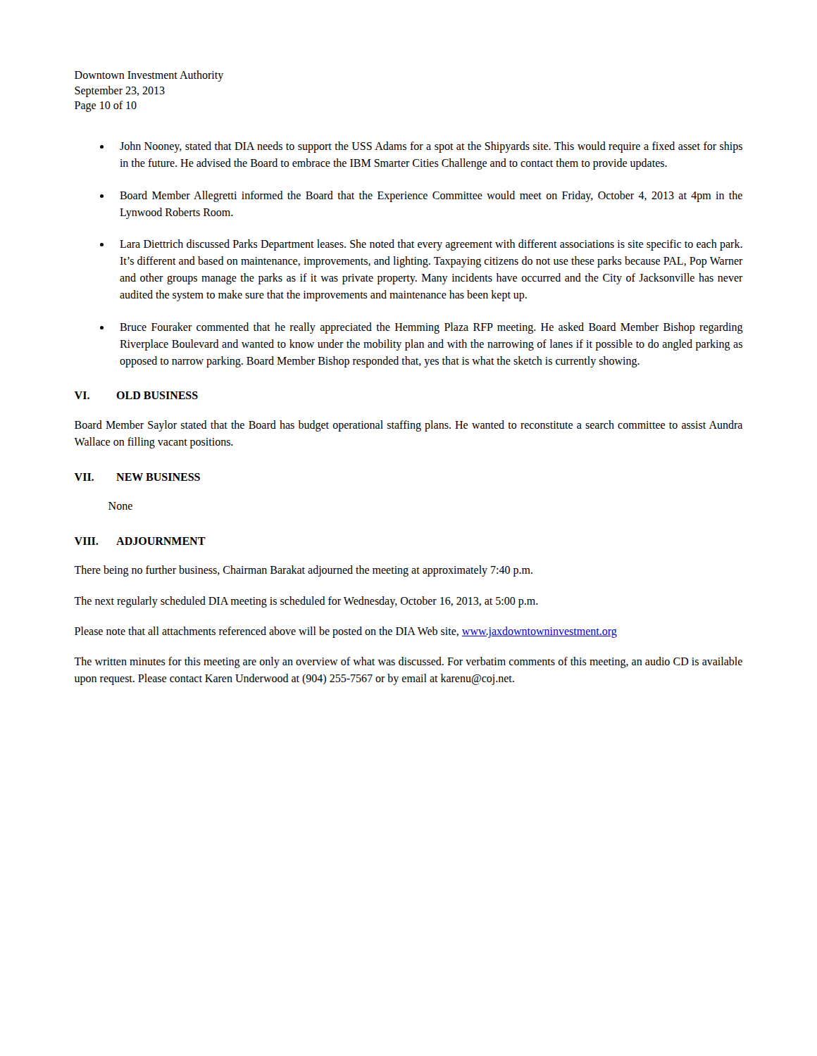Downtown Investment Authority
September 23, 2013
Page 10 of 10
John Nooney, stated that DIA needs to support the USS Adams for a spot at the Shipyards site. This would require a fixed asset for ships in the future. He advised the Board to embrace the IBM Smarter Cities Challenge and to contact them to provide updates.
Board Member Allegretti informed the Board that the Experience Committee would meet on Friday, October 4, 2013 at 4pm in the Lynwood Roberts Room.
Lara Diettrich discussed Parks Department leases. She noted that every agreement with different associations is site specific to each park. It’s different and based on maintenance, improvements, and lighting. Taxpaying citizens do not use these parks because PAL, Pop Warner and other groups manage the parks as if it was private property. Many incidents have occurred and the City of Jacksonville has never audited the system to make sure that the improvements and maintenance has been kept up.
Bruce Fouraker commented that he really appreciated the Hemming Plaza RFP meeting. He asked Board Member Bishop regarding Riverplace Boulevard and wanted to know under the mobility plan and with the narrowing of lanes if it possible to do angled parking as opposed to narrow parking. Board Member Bishop responded that, yes that is what the sketch is currently showing.
VI. OLD BUSINESS
Board Member Saylor stated that the Board has budget operational staffing plans. He wanted to reconstitute a search committee to assist Aundra Wallace on filling vacant positions.
VII. NEW BUSINESS
None
VIII. ADJOURNMENT
There being no further business, Chairman Barakat adjourned the meeting at approximately 7:40 p.m.
The next regularly scheduled DIA meeting is scheduled for Wednesday, October 16, 2013, at 5:00 p.m.
Please note that all attachments referenced above will be posted on the DIA Web site, www.jaxdowntowninvestment.org
The written minutes for this meeting are only an overview of what was discussed. For verbatim comments of this meeting, an audio CD is available upon request. Please contact Karen Underwood at (904) 255-7567 or by email at karenu@coj.net.